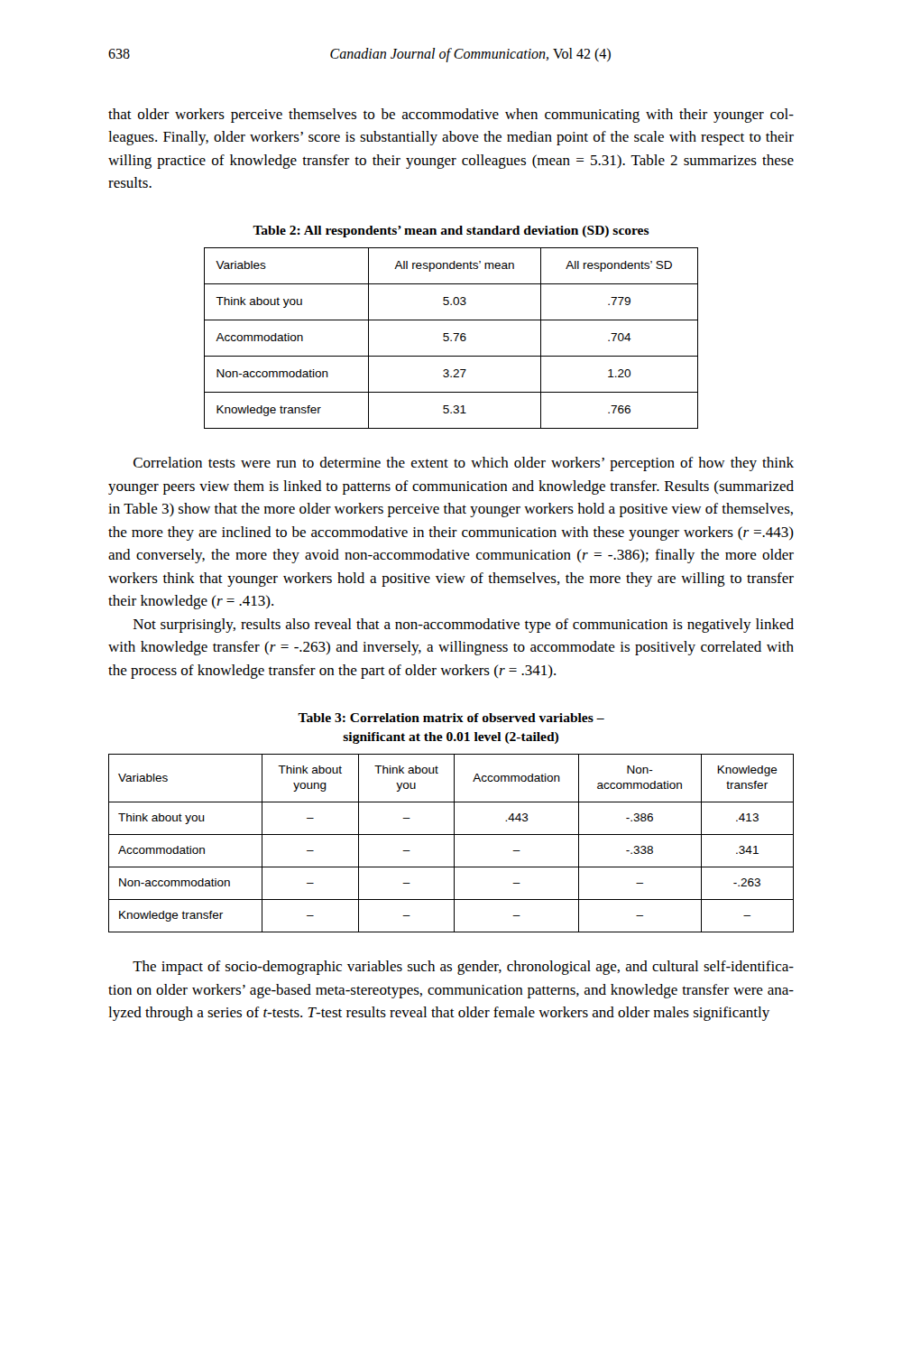638 Canadian Journal of Communication, Vol 42 (4)
that older workers perceive themselves to be accommodative when communicating with their younger colleagues. Finally, older workers’ score is substantially above the median point of the scale with respect to their willing practice of knowledge transfer to their younger colleagues (mean = 5.31). Table 2 summarizes these results.
Table 2: All respondents’ mean and standard deviation (SD) scores
| Variables | All respondents’ mean | All respondents’ SD |
| --- | --- | --- |
| Think about you | 5.03 | .779 |
| Accommodation | 5.76 | .704 |
| Non-accommodation | 3.27 | 1.20 |
| Knowledge transfer | 5.31 | .766 |
Correlation tests were run to determine the extent to which older workers’ perception of how they think younger peers view them is linked to patterns of communication and knowledge transfer. Results (summarized in Table 3) show that the more older workers perceive that younger workers hold a positive view of themselves, the more they are inclined to be accommodative in their communication with these younger workers (r =.443) and conversely, the more they avoid non-accommodative communication (r = -.386); finally the more older workers think that younger workers hold a positive view of themselves, the more they are willing to transfer their knowledge (r = .413).
Not surprisingly, results also reveal that a non-accommodative type of communication is negatively linked with knowledge transfer (r = -.263) and inversely, a willingness to accommodate is positively correlated with the process of knowledge transfer on the part of older workers (r = .341).
Table 3: Correlation matrix of observed variables –
significant at the 0.01 level (2-tailed)
| Variables | Think about young | Think about you | Accommodation | Non- accommodation | Knowledge transfer |
| --- | --- | --- | --- | --- | --- |
| Think about you | – | – | .443 | -.386 | .413 |
| Accommodation | – | – | – | -.338 | .341 |
| Non-accommodation | – | – | – | – | -.263 |
| Knowledge transfer | – | – | – | – | – |
The impact of socio-demographic variables such as gender, chronological age, and cultural self-identification on older workers’ age-based meta-stereotypes, communication patterns, and knowledge transfer were analyzed through a series of t-tests. T-test results reveal that older female workers and older males significantly